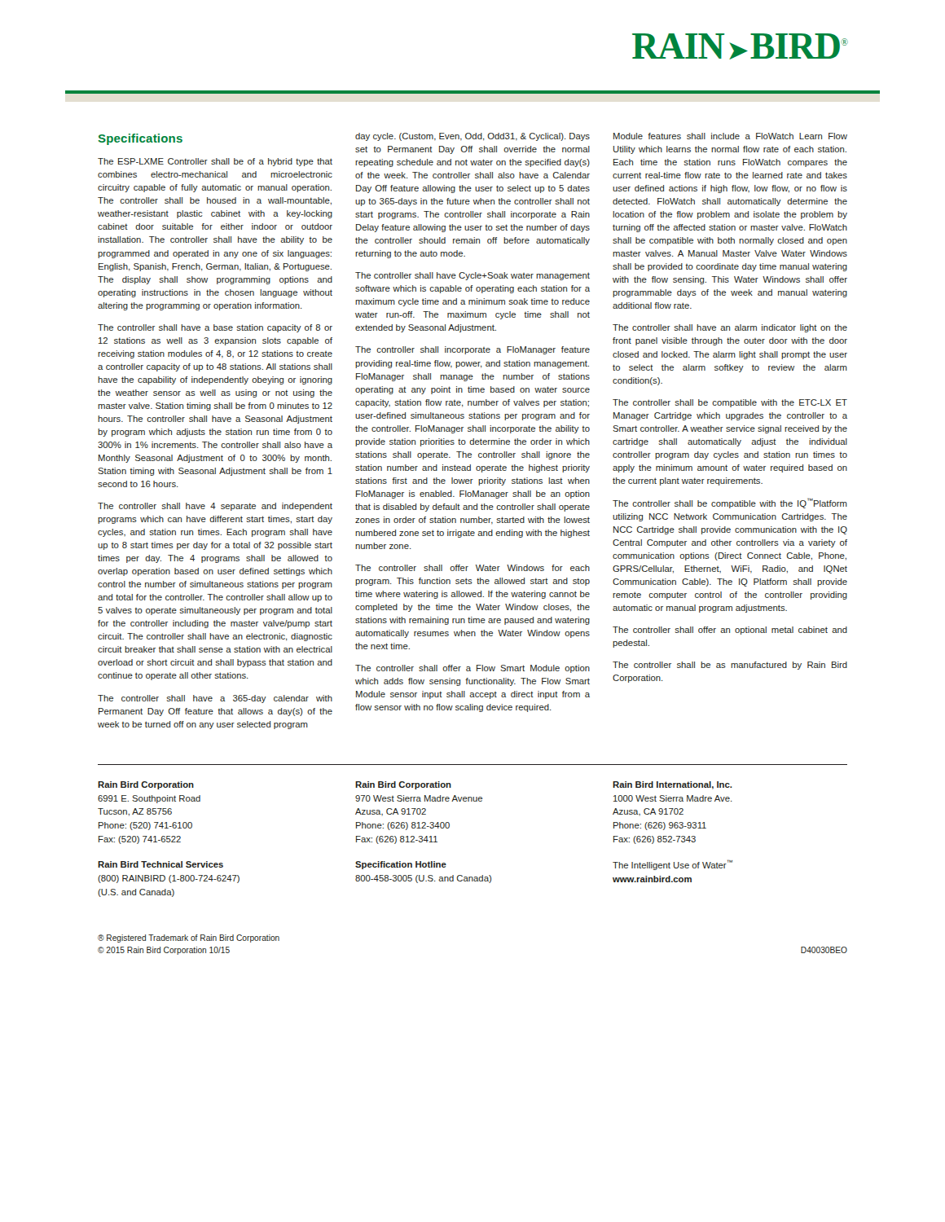RAIN➤BIRD®
Specifications
The ESP-LXME Controller shall be of a hybrid type that combines electro-mechanical and microelectronic circuitry capable of fully automatic or manual operation. The controller shall be housed in a wall-mountable, weather-resistant plastic cabinet with a key-locking cabinet door suitable for either indoor or outdoor installation. The controller shall have the ability to be programmed and operated in any one of six languages: English, Spanish, French, German, Italian, & Portuguese. The display shall show programming options and operating instructions in the chosen language without altering the programming or operation information.
The controller shall have a base station capacity of 8 or 12 stations as well as 3 expansion slots capable of receiving station modules of 4, 8, or 12 stations to create a controller capacity of up to 48 stations. All stations shall have the capability of independently obeying or ignoring the weather sensor as well as using or not using the master valve. Station timing shall be from 0 minutes to 12 hours. The controller shall have a Seasonal Adjustment by program which adjusts the station run time from 0 to 300% in 1% increments. The controller shall also have a Monthly Seasonal Adjustment of 0 to 300% by month. Station timing with Seasonal Adjustment shall be from 1 second to 16 hours.
The controller shall have 4 separate and independent programs which can have different start times, start day cycles, and station run times. Each program shall have up to 8 start times per day for a total of 32 possible start times per day. The 4 programs shall be allowed to overlap operation based on user defined settings which control the number of simultaneous stations per program and total for the controller. The controller shall allow up to 5 valves to operate simultaneously per program and total for the controller including the master valve/pump start circuit. The controller shall have an electronic, diagnostic circuit breaker that shall sense a station with an electrical overload or short circuit and shall bypass that station and continue to operate all other stations.
The controller shall have a 365-day calendar with Permanent Day Off feature that allows a day(s) of the week to be turned off on any user selected program
day cycle. (Custom, Even, Odd, Odd31, & Cyclical). Days set to Permanent Day Off shall override the normal repeating schedule and not water on the specified day(s) of the week. The controller shall also have a Calendar Day Off feature allowing the user to select up to 5 dates up to 365-days in the future when the controller shall not start programs. The controller shall incorporate a Rain Delay feature allowing the user to set the number of days the controller should remain off before automatically returning to the auto mode.
The controller shall have Cycle+Soak water management software which is capable of operating each station for a maximum cycle time and a minimum soak time to reduce water run-off. The maximum cycle time shall not extended by Seasonal Adjustment.
The controller shall incorporate a FloManager feature providing real-time flow, power, and station management. FloManager shall manage the number of stations operating at any point in time based on water source capacity, station flow rate, number of valves per station; user-defined simultaneous stations per program and for the controller. FloManager shall incorporate the ability to provide station priorities to determine the order in which stations shall operate. The controller shall ignore the station number and instead operate the highest priority stations first and the lower priority stations last when FloManager is enabled. FloManager shall be an option that is disabled by default and the controller shall operate zones in order of station number, started with the lowest numbered zone set to irrigate and ending with the highest number zone.
The controller shall offer Water Windows for each program. This function sets the allowed start and stop time where watering is allowed. If the watering cannot be completed by the time the Water Window closes, the stations with remaining run time are paused and watering automatically resumes when the Water Window opens the next time.
The controller shall offer a Flow Smart Module option which adds flow sensing functionality. The Flow Smart Module sensor input shall accept a direct input from a flow sensor with no flow scaling device required.
Module features shall include a FloWatch Learn Flow Utility which learns the normal flow rate of each station. Each time the station runs FloWatch compares the current real-time flow rate to the learned rate and takes user defined actions if high flow, low flow, or no flow is detected. FloWatch shall automatically determine the location of the flow problem and isolate the problem by turning off the affected station or master valve. FloWatch shall be compatible with both normally closed and open master valves. A Manual Master Valve Water Windows shall be provided to coordinate day time manual watering with the flow sensing. This Water Windows shall offer programmable days of the week and manual watering additional flow rate.
The controller shall have an alarm indicator light on the front panel visible through the outer door with the door closed and locked. The alarm light shall prompt the user to select the alarm softkey to review the alarm condition(s).
The controller shall be compatible with the ETC-LX ET Manager Cartridge which upgrades the controller to a Smart controller. A weather service signal received by the cartridge shall automatically adjust the individual controller program day cycles and station run times to apply the minimum amount of water required based on the current plant water requirements.
The controller shall be compatible with the IQ™Platform utilizing NCC Network Communication Cartridges. The NCC Cartridge shall provide communication with the IQ Central Computer and other controllers via a variety of communication options (Direct Connect Cable, Phone, GPRS/Cellular, Ethernet, WiFi, Radio, and IQNet Communication Cable). The IQ Platform shall provide remote computer control of the controller providing automatic or manual program adjustments.
The controller shall offer an optional metal cabinet and pedestal.
The controller shall be as manufactured by Rain Bird Corporation.
Rain Bird Corporation
6991 E. Southpoint Road
Tucson, AZ 85756
Phone: (520) 741-6100
Fax: (520) 741-6522
Rain Bird Technical Services
(800) RAINBIRD (1-800-724-6247)
(U.S. and Canada)
Rain Bird Corporation
970 West Sierra Madre Avenue
Azusa, CA 91702
Phone: (626) 812-3400
Fax: (626) 812-3411
Specification Hotline
800-458-3005 (U.S. and Canada)
Rain Bird International, Inc.
1000 West Sierra Madre Ave.
Azusa, CA 91702
Phone: (626) 963-9311
Fax: (626) 852-7343
The Intelligent Use of Water™
www.rainbird.com
® Registered Trademark of Rain Bird Corporation
© 2015 Rain Bird Corporation 10/15 D40030BEO